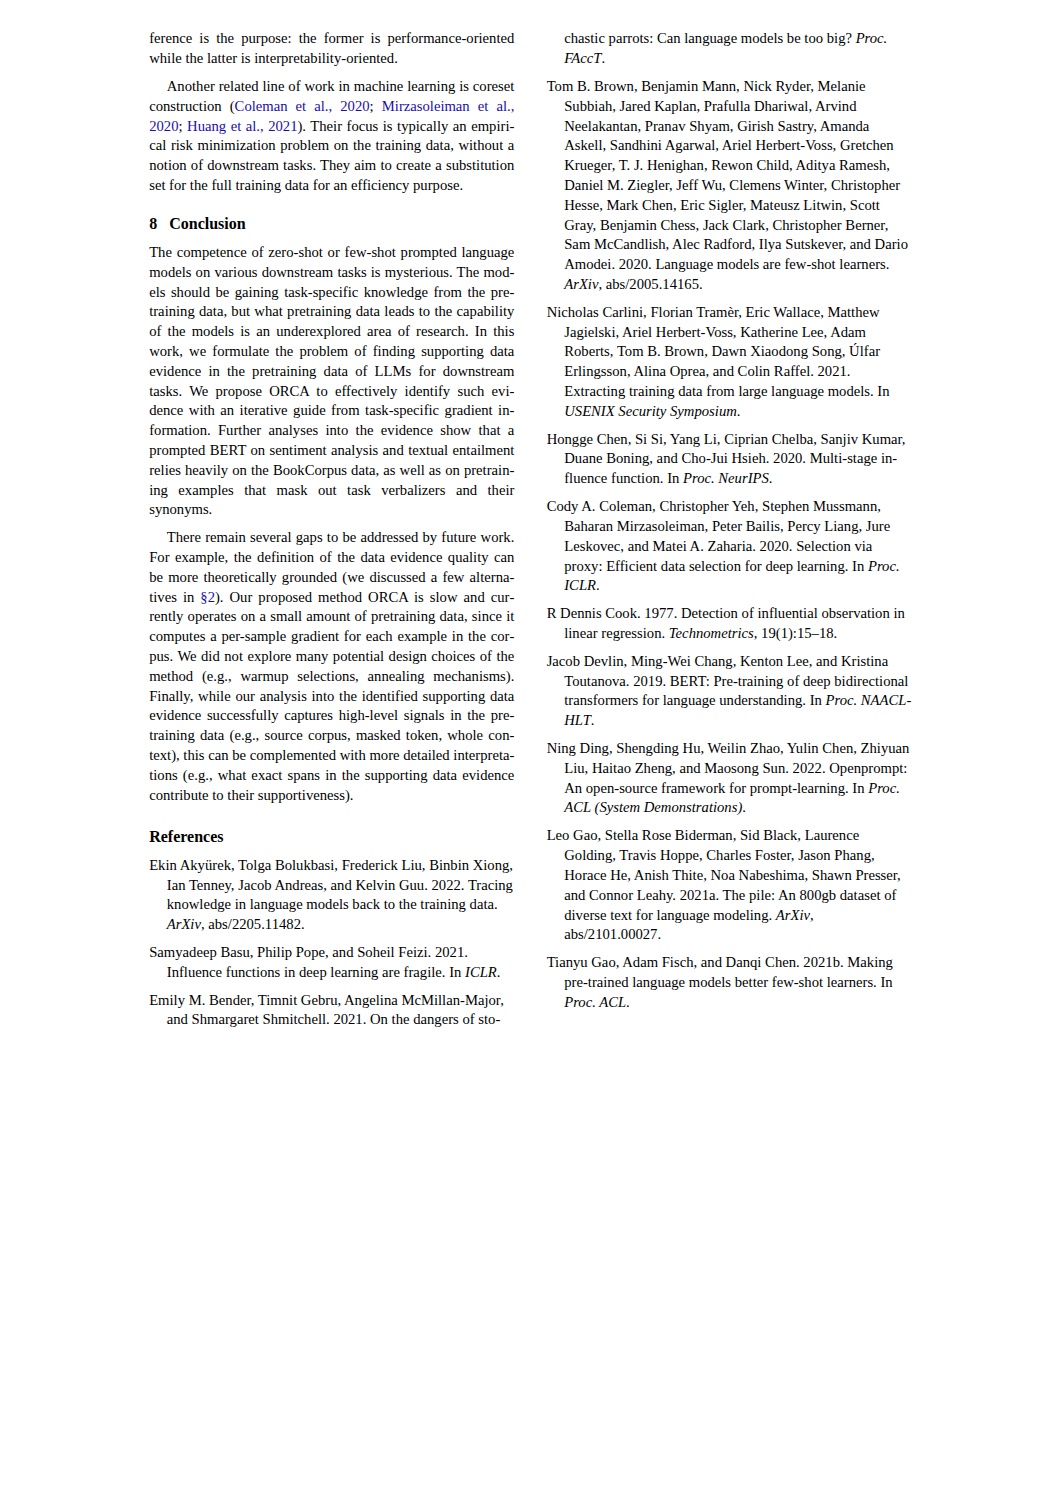ference is the purpose: the former is performance-oriented while the latter is interpretability-oriented.
Another related line of work in machine learning is coreset construction (Coleman et al., 2020; Mirzasoleiman et al., 2020; Huang et al., 2021). Their focus is typically an empirical risk minimization problem on the training data, without a notion of downstream tasks. They aim to create a substitution set for the full training data for an efficiency purpose.
8 Conclusion
The competence of zero-shot or few-shot prompted language models on various downstream tasks is mysterious. The models should be gaining task-specific knowledge from the pretraining data, but what pretraining data leads to the capability of the models is an underexplored area of research. In this work, we formulate the problem of finding supporting data evidence in the pretraining data of LLMs for downstream tasks. We propose ORCA to effectively identify such evidence with an iterative guide from task-specific gradient information. Further analyses into the evidence show that a prompted BERT on sentiment analysis and textual entailment relies heavily on the BookCorpus data, as well as on pretraining examples that mask out task verbalizers and their synonyms.
There remain several gaps to be addressed by future work. For example, the definition of the data evidence quality can be more theoretically grounded (we discussed a few alternatives in §2). Our proposed method ORCA is slow and currently operates on a small amount of pretraining data, since it computes a per-sample gradient for each example in the corpus. We did not explore many potential design choices of the method (e.g., warmup selections, annealing mechanisms). Finally, while our analysis into the identified supporting data evidence successfully captures high-level signals in the pretraining data (e.g., source corpus, masked token, whole context), this can be complemented with more detailed interpretations (e.g., what exact spans in the supporting data evidence contribute to their supportiveness).
References
Ekin Akyürek, Tolga Bolukbasi, Frederick Liu, Binbin Xiong, Ian Tenney, Jacob Andreas, and Kelvin Guu. 2022. Tracing knowledge in language models back to the training data. ArXiv, abs/2205.11482.
Samyadeep Basu, Philip Pope, and Soheil Feizi. 2021. Influence functions in deep learning are fragile. In ICLR.
Emily M. Bender, Timnit Gebru, Angelina McMillan-Major, and Shmargaret Shmitchell. 2021. On the dangers of stochastic parrots: Can language models be too big? Proc. FAccT.
Tom B. Brown, Benjamin Mann, Nick Ryder, Melanie Subbiah, Jared Kaplan, Prafulla Dhariwal, Arvind Neelakantan, Pranav Shyam, Girish Sastry, Amanda Askell, Sandhini Agarwal, Ariel Herbert-Voss, Gretchen Krueger, T. J. Henighan, Rewon Child, Aditya Ramesh, Daniel M. Ziegler, Jeff Wu, Clemens Winter, Christopher Hesse, Mark Chen, Eric Sigler, Mateusz Litwin, Scott Gray, Benjamin Chess, Jack Clark, Christopher Berner, Sam McCandlish, Alec Radford, Ilya Sutskever, and Dario Amodei. 2020. Language models are few-shot learners. ArXiv, abs/2005.14165.
Nicholas Carlini, Florian Tramèr, Eric Wallace, Matthew Jagielski, Ariel Herbert-Voss, Katherine Lee, Adam Roberts, Tom B. Brown, Dawn Xiaodong Song, Úlfar Erlingsson, Alina Oprea, and Colin Raffel. 2021. Extracting training data from large language models. In USENIX Security Symposium.
Hongge Chen, Si Si, Yang Li, Ciprian Chelba, Sanjiv Kumar, Duane Boning, and Cho-Jui Hsieh. 2020. Multi-stage influence function. In Proc. NeurIPS.
Cody A. Coleman, Christopher Yeh, Stephen Mussmann, Baharan Mirzasoleiman, Peter Bailis, Percy Liang, Jure Leskovec, and Matei A. Zaharia. 2020. Selection via proxy: Efficient data selection for deep learning. In Proc. ICLR.
R Dennis Cook. 1977. Detection of influential observation in linear regression. Technometrics, 19(1):15–18.
Jacob Devlin, Ming-Wei Chang, Kenton Lee, and Kristina Toutanova. 2019. BERT: Pre-training of deep bidirectional transformers for language understanding. In Proc. NAACL-HLT.
Ning Ding, Shengding Hu, Weilin Zhao, Yulin Chen, Zhiyuan Liu, Haitao Zheng, and Maosong Sun. 2022. Openprompt: An open-source framework for prompt-learning. In Proc. ACL (System Demonstrations).
Leo Gao, Stella Rose Biderman, Sid Black, Laurence Golding, Travis Hoppe, Charles Foster, Jason Phang, Horace He, Anish Thite, Noa Nabeshima, Shawn Presser, and Connor Leahy. 2021a. The pile: An 800gb dataset of diverse text for language modeling. ArXiv, abs/2101.00027.
Tianyu Gao, Adam Fisch, and Danqi Chen. 2021b. Making pre-trained language models better few-shot learners. In Proc. ACL.